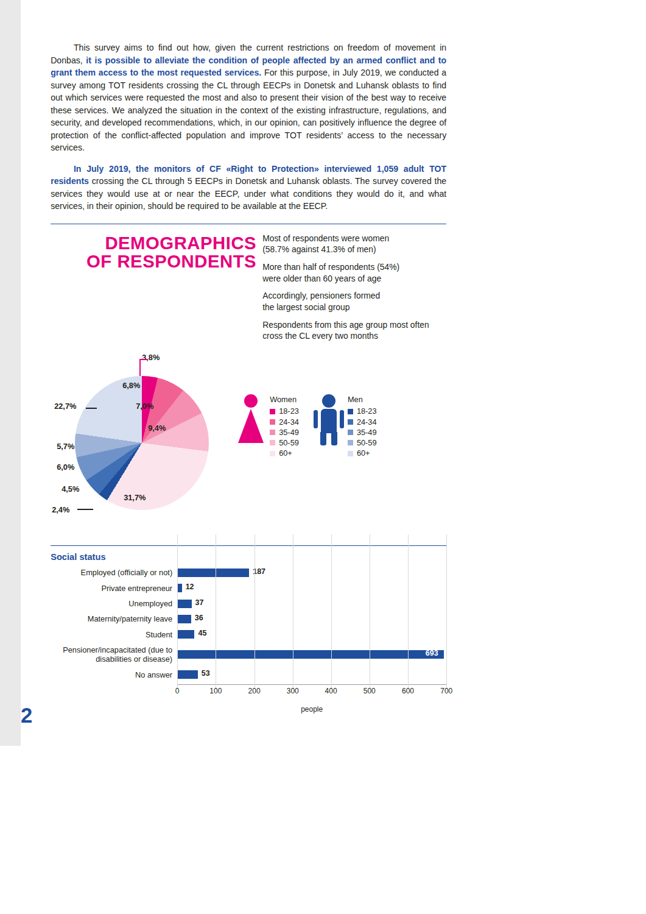2
This survey aims to find out how, given the current restrictions on freedom of movement in Donbas, it is possible to alleviate the condition of people affected by an armed conflict and to grant them access to the most requested services. For this purpose, in July 2019, we conducted a survey among TOT residents crossing the CL through EECPs in Donetsk and Luhansk oblasts to find out which services were requested the most and also to present their vision of the best way to receive these services. We analyzed the situation in the context of the existing infrastructure, regulations, and security, and developed recommendations, which, in our opinion, can positively influence the degree of protection of the conflict-affected population and improve TOT residents’ access to the necessary services.
In July 2019, the monitors of CF «Right to Protection» interviewed 1,059 adult TOT residents crossing the CL through 5 EECPs in Donetsk and Luhansk oblasts. The survey covered the services they would use at or near the EECP, under what conditions they would do it, and what services, in their opinion, should be required to be available at the EECP.
DEMOGRAPHICS
OF RESPONDENTS
Most of respondents were women
(58.7% against 41.3% of men)
More than half of respondents (54%)
were older than 60 years of age
Accordingly, pensioners formed
the largest social group
Respondents from this age group most often
cross the CL every two months
3,8%
6,8%
7,0%
9,4%
31,7%
2,4%
4,5%
6,0%
5,7%
22,7%
Women
18-23
24-34
35-49
50-59
60+
Men
18-23
24-34
35-49
50-59
60+
Social status
Employed (officially or not)
187
Private entrepreneur
12
Unemployed
37
Maternity/paternity leave
36
Student
45
Pensioner/incapacitated (due to disabilities or disease)
693
No answer
53
0
100
200
300
400
500
600
700
people